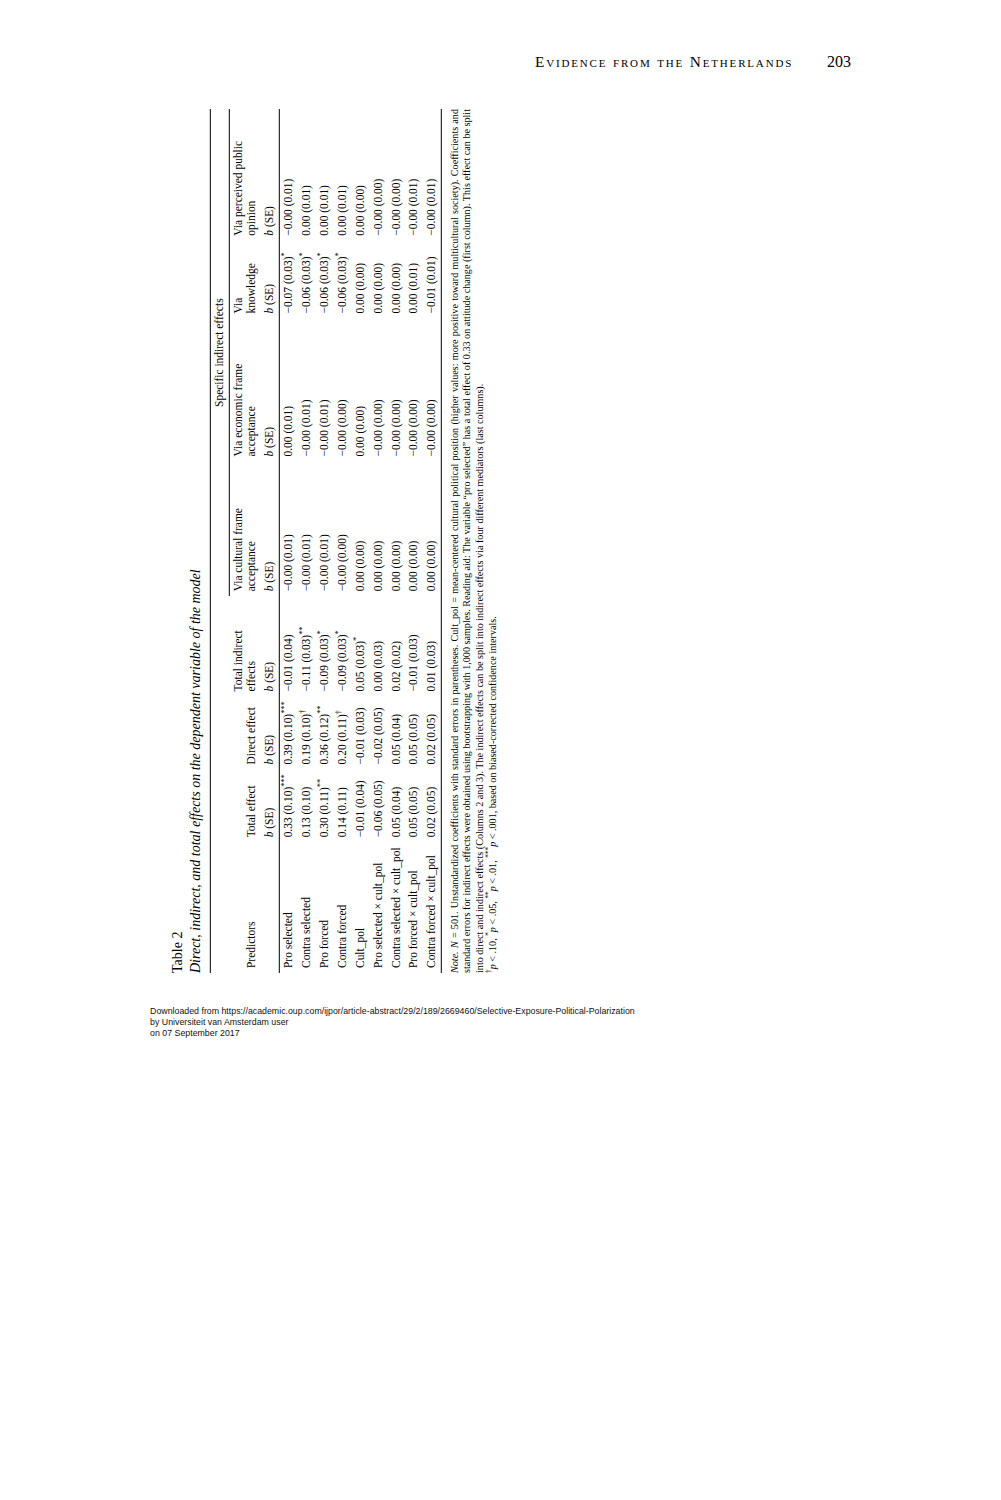Evidence from the Netherlands 203
Table 2
Direct, indirect, and total effects on the dependent variable of the model
| | | | | Specific indirect effects |
| --- | --- | --- | --- | --- |
| Predictors | Total effect | Direct effect | Total indirect effects | Via cultural frame acceptance | Via economic frame acceptance | Via knowledge | Via perceived public opinion |
| | b (SE) | b (SE) | b (SE) | b (SE) | b (SE) | b (SE) | b (SE) |
| Pro selected | 0.33 (0.10) *** | 0.39 (0.10) *** | −0.01 (0.04) | −0.00 (0.01) | 0.00 (0.01) | −0.07 (0.03) * | −0.00 (0.01) |
| Contra selected | 0.13 (0.10) | 0.19 (0.10) † | −0.11 (0.03) ** | −0.00 (0.01) | −0.00 (0.01) | −0.06 (0.03) * | 0.00 (0.01) |
| Pro forced | 0.30 (0.11) ** | 0.36 (0.12) ** | −0.09 (0.03) * | −0.00 (0.01) | −0.00 (0.01) | −0.06 (0.03) * | 0.00 (0.01) |
| Contra forced | 0.14 (0.11) | 0.20 (0.11) † | −0.09 (0.03) * | −0.00 (0.00) | −0.00 (0.00) | −0.06 (0.03) * | 0.00 (0.01) |
| Cult_pol | −0.01 (0.04) | −0.01 (0.03) | 0.05 (0.03) * | 0.00 (0.00) | 0.00 (0.00) | 0.00 (0.00) | 0.00 (0.00) |
| Pro selected × cult_pol | −0.06 (0.05) | −0.02 (0.05) | 0.00 (0.03) | 0.00 (0.00) | −0.00 (0.00) | 0.00 (0.00) | −0.00 (0.00) |
| Contra selected × cult_pol | 0.05 (0.04) | 0.05 (0.04) | 0.02 (0.02) | 0.00 (0.00) | −0.00 (0.00) | 0.00 (0.00) | −0.00 (0.00) |
| Pro forced × cult_pol | 0.05 (0.05) | 0.05 (0.05) | −0.01 (0.03) | 0.00 (0.00) | −0.00 (0.00) | 0.00 (0.01) | −0.00 (0.01) |
| Contra forced × cult_pol | 0.02 (0.05) | 0.02 (0.05) | 0.01 (0.03) | 0.00 (0.00) | −0.00 (0.00) | −0.01 (0.01) | −0.00 (0.01) |
Note. N = 501. Unstandardized coefficients with standard errors in parentheses. Cult_pol = mean-centered cultural political position (higher values: more positive toward multicultural society). Coefficients and standard errors for indirect effects were obtained using bootstrapping with 1,000 samples. Reading aid: The variable “pro selected” has a total effect of 0.33 on attitude change (first column). This effect can be split into direct and indirect effects (Columns 2 and 3). The indirect effects can be split into indirect effects via four different mediators (last columns).
†p < .10, *p < .05, **p < .01, ***p < .001, based on biased-corrected confidence intervals.
Downloaded from https://academic.oup.com/ijpor/article-abstract/29/2/189/2669460/Selective-Exposure-Political-Polarization
by Universiteit van Amsterdam user
on 07 September 2017